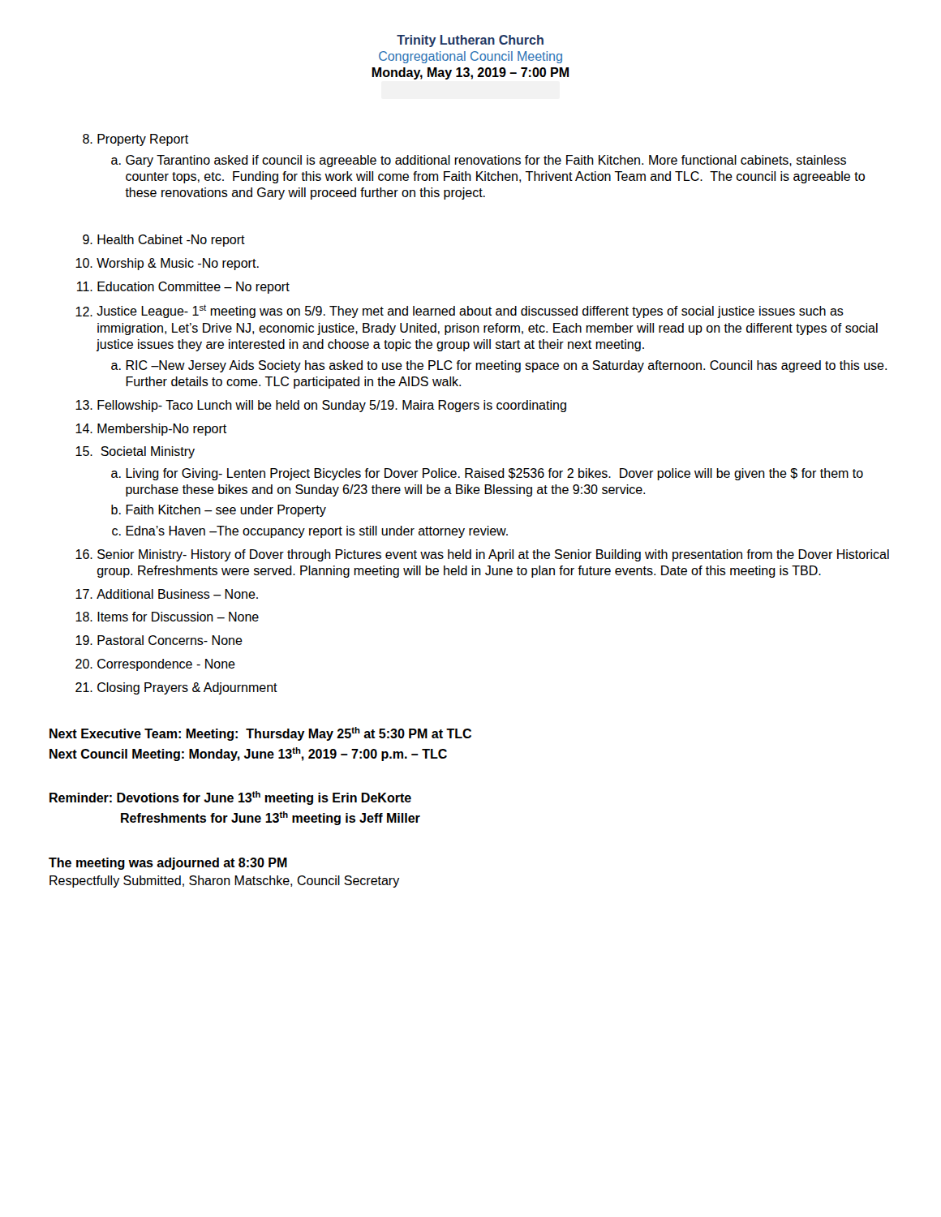Trinity Lutheran Church
Congregational Council Meeting
Monday, May 13, 2019 – 7:00 PM
Property Report
Gary Tarantino asked if council is agreeable to additional renovations for the Faith Kitchen. More functional cabinets, stainless counter tops, etc. Funding for this work will come from Faith Kitchen, Thrivent Action Team and TLC. The council is agreeable to these renovations and Gary will proceed further on this project.
Health Cabinet -No report
Worship & Music -No report.
Education Committee – No report
Justice League- 1st meeting was on 5/9. They met and learned about and discussed different types of social justice issues such as immigration, Let’s Drive NJ, economic justice, Brady United, prison reform, etc. Each member will read up on the different types of social justice issues they are interested in and choose a topic the group will start at their next meeting.
RIC –New Jersey Aids Society has asked to use the PLC for meeting space on a Saturday afternoon. Council has agreed to this use. Further details to come. TLC participated in the AIDS walk.
Fellowship- Taco Lunch will be held on Sunday 5/19. Maira Rogers is coordinating
Membership-No report
Societal Ministry
Living for Giving- Lenten Project Bicycles for Dover Police. Raised $2536 for 2 bikes. Dover police will be given the $ for them to purchase these bikes and on Sunday 6/23 there will be a Bike Blessing at the 9:30 service.
Faith Kitchen – see under Property
Edna’s Haven –The occupancy report is still under attorney review.
Senior Ministry- History of Dover through Pictures event was held in April at the Senior Building with presentation from the Dover Historical group. Refreshments were served. Planning meeting will be held in June to plan for future events. Date of this meeting is TBD.
Additional Business – None.
Items for Discussion – None
Pastoral Concerns- None
Correspondence - None
Closing Prayers & Adjournment
Next Executive Team: Meeting: Thursday May 25th at 5:30 PM at TLC
Next Council Meeting: Monday, June 13th, 2019 – 7:00 p.m. – TLC
Reminder: Devotions for June 13th meeting is Erin DeKorte
Refreshments for June 13th meeting is Jeff Miller
The meeting was adjourned at 8:30 PM
Respectfully Submitted, Sharon Matschke, Council Secretary